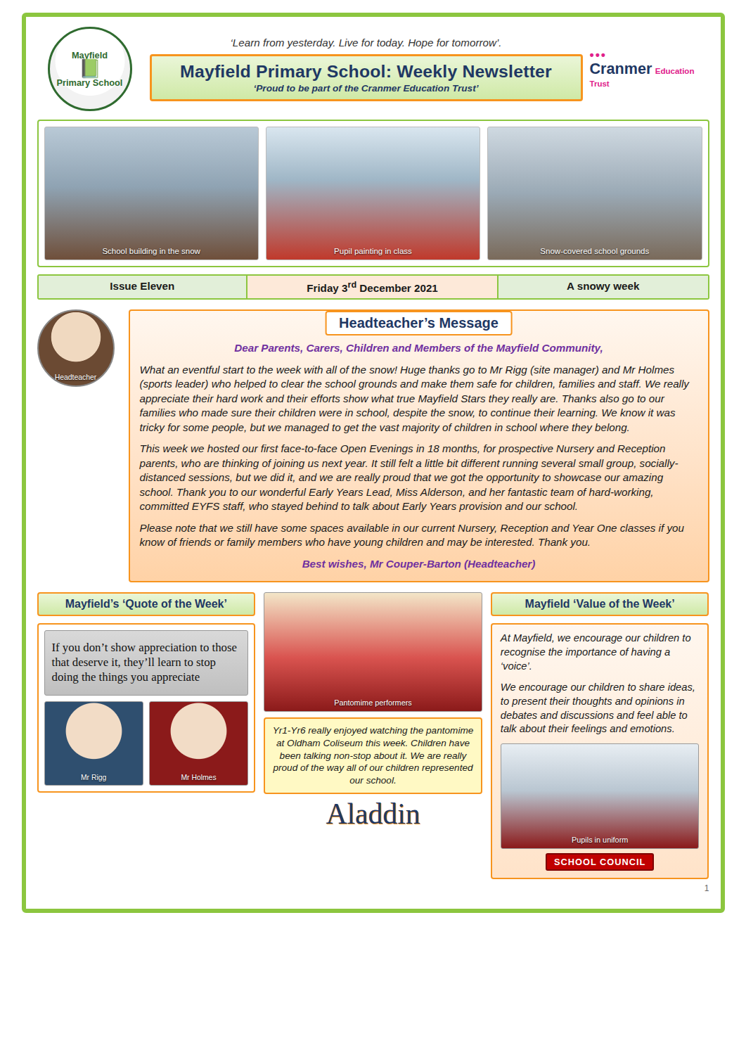Mayfield 📗 Primary School
‘Learn from yesterday. Live for today. Hope for tomorrow’.
Mayfield Primary School: Weekly Newsletter
‘Proud to be part of the Cranmer Education Trust’
••• Cranmer Education Trust
School building in the snow
Pupil painting in class
Snow-covered school grounds
Issue Eleven
Friday 3rd December 2021
A snowy week
Headteacher
Headteacher’s Message
Dear Parents, Carers, Children and Members of the Mayfield Community,
What an eventful start to the week with all of the snow! Huge thanks go to Mr Rigg (site manager) and Mr Holmes (sports leader) who helped to clear the school grounds and make them safe for children, families and staff. We really appreciate their hard work and their efforts show what true Mayfield Stars they really are. Thanks also go to our families who made sure their children were in school, despite the snow, to continue their learning. We know it was tricky for some people, but we managed to get the vast majority of children in school where they belong.
This week we hosted our first face-to-face Open Evenings in 18 months, for prospective Nursery and Reception parents, who are thinking of joining us next year. It still felt a little bit different running several small group, socially-distanced sessions, but we did it, and we are really proud that we got the opportunity to showcase our amazing school. Thank you to our wonderful Early Years Lead, Miss Alderson, and her fantastic team of hard-working, committed EYFS staff, who stayed behind to talk about Early Years provision and our school.
Please note that we still have some spaces available in our current Nursery, Reception and Year One classes if you know of friends or family members who have young children and may be interested. Thank you.
Best wishes, Mr Couper-Barton (Headteacher)
Mayfield’s ‘Quote of the Week’
If you don’t show appreciation to those that deserve it, they’ll learn to stop doing the things you appreciate
Mr Rigg
Mr Holmes
Pantomime performers
Yr1-Yr6 really enjoyed watching the pantomime at Oldham Coliseum this week. Children have been talking non-stop about it. We are really proud of the way all of our children represented our school.
Aladdin
Mayfield ‘Value of the Week’
At Mayfield, we encourage our children to recognise the importance of having a ‘voice’.
We encourage our children to share ideas, to present their thoughts and opinions in debates and discussions and feel able to talk about their feelings and emotions.
Pupils in uniform
SCHOOL COUNCIL
1